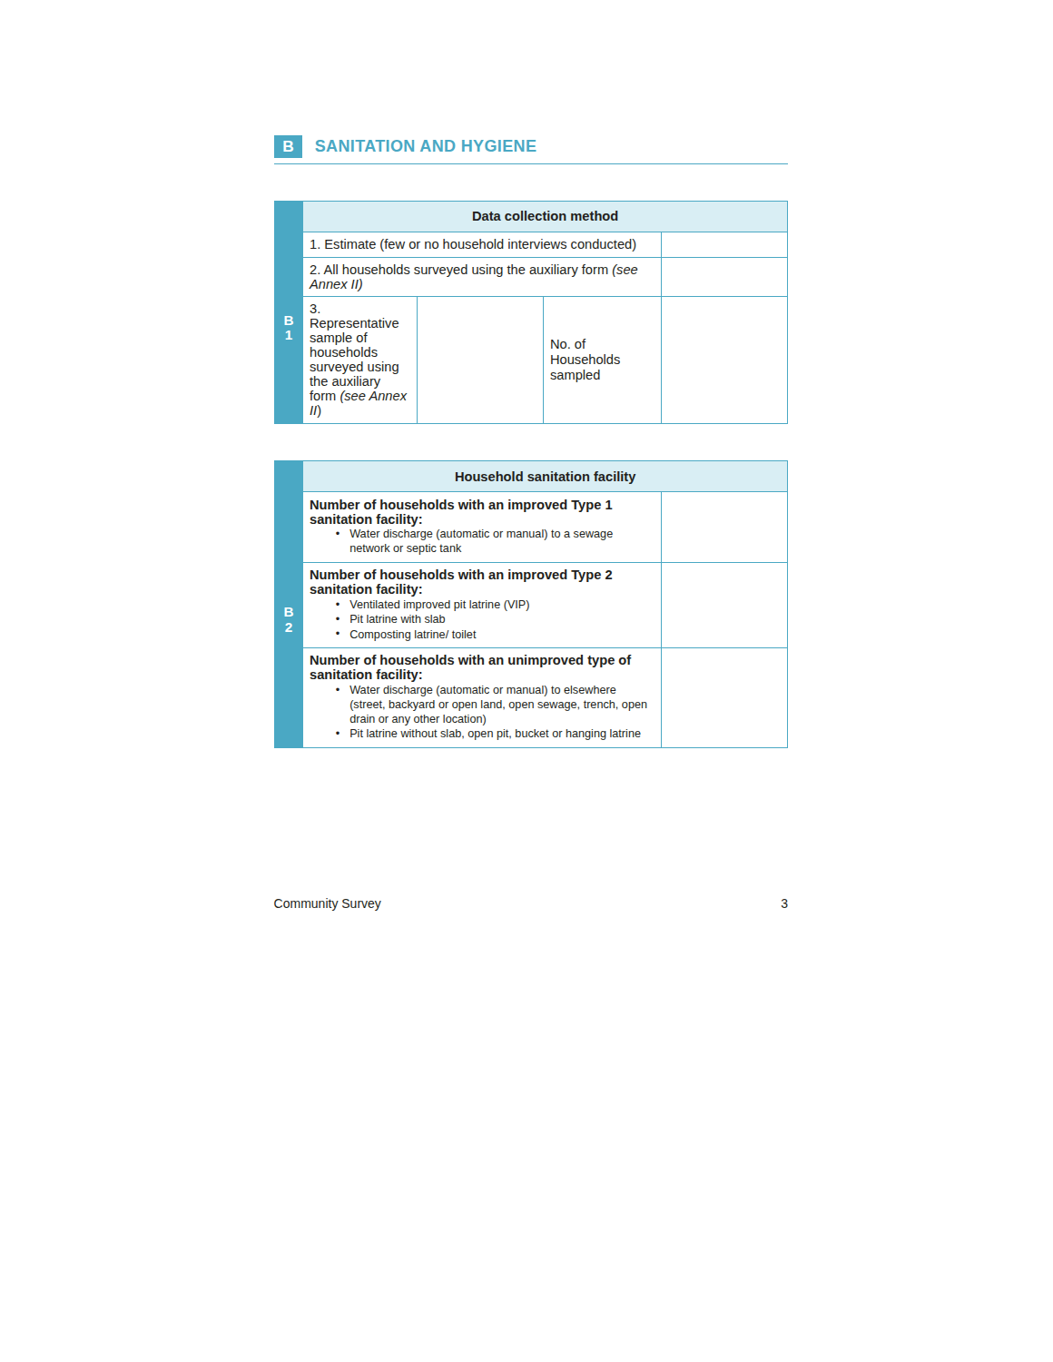B
SANITATION AND HYGIENE
| | Data collection method |
| B 1 | 1. Estimate (few or no household interviews conducted) | |
| 2. All households surveyed using the auxiliary form (see Annex II) | |
| 3. Representative sample of households surveyed using the auxiliary form (see Annex II ) | | No. of Households sampled | |
| | Household sanitation facility |
| B 2 | Number of households with an improved Type 1 sanitation facility: Water discharge (automatic or manual) to a sewage network or septic tank | |
| Number of households with an improved Type 2 sanitation facility: Ventilated improved pit latrine (VIP) Pit latrine with slab Composting latrine/ toilet | |
| Number of households with an unimproved type of sanitation facility: Water discharge (automatic or manual) to elsewhere (street, backyard or open land, open sewage, trench, open drain or any other location) Pit latrine without slab, open pit, bucket or hanging latrine | |
Community Survey
3